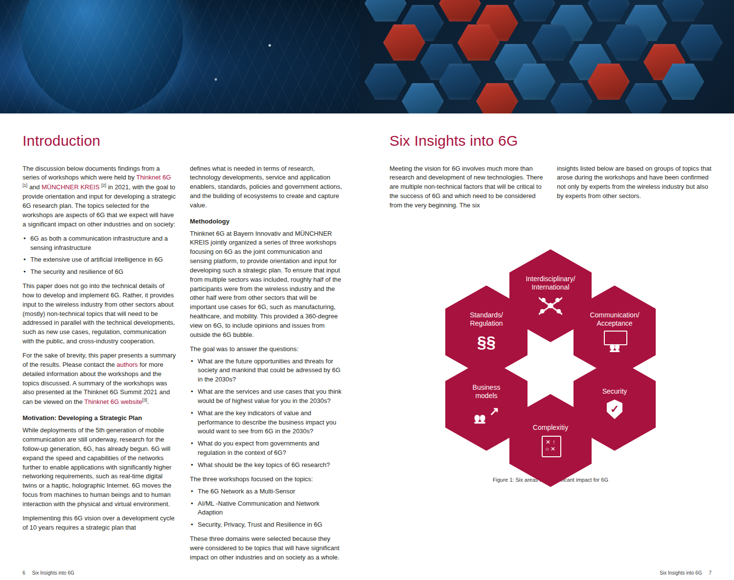Introduction
The discussion below documents findings from a series of workshops which were held by Thinknet 6G [1] and MÜNCHNER KREIS [2] in 2021, with the goal to provide orientation and input for developing a strategic 6G research plan. The topics selected for the workshops are aspects of 6G that we expect will have a significant impact on other industries and on society:
6G as both a communication infrastructure and a sensing infrastructure
The extensive use of artificial intelligence in 6G
The security and resilience of 6G
This paper does not go into the technical details of how to develop and implement 6G. Rather, it provides input to the wireless industry from other sectors about (mostly) non-technical topics that will need to be addressed in parallel with the technical developments, such as new use cases, regulation, communication with the public, and cross-industry cooperation.
For the sake of brevity, this paper presents a summary of the results. Please contact the authors for more detailed information about the workshops and the topics discussed. A summary of the workshops was also presented at the Thinknet 6G Summit 2021 and can be viewed on the Thinknet 6G website[3].
Motivation: Developing a Strategic Plan
While deployments of the 5th generation of mobile communication are still underway, research for the follow-up generation, 6G, has already begun. 6G will expand the speed and capabilities of the networks further to enable applications with significantly higher networking requirements, such as real-time digital twins or a haptic, holographic Internet. 6G moves the focus from machines to human beings and to human interaction with the physical and virtual environment.
Implementing this 6G vision over a development cycle of 10 years requires a strategic plan that
defines what is needed in terms of research, technology developments, service and application enablers, standards, policies and government actions, and the building of ecosystems to create and capture value.
Methodology
Thinknet 6G at Bayern Innovativ and MÜNCHNER KREIS jointly organized a series of three workshops focusing on 6G as the joint communication and sensing platform, to provide orientation and input for developing such a strategic plan. To ensure that input from multiple sectors was included, roughly half of the participants were from the wireless industry and the other half were from other sectors that will be important use cases for 6G, such as manufacturing, healthcare, and mobility. This provided a 360-degree view on 6G, to include opinions and issues from outside the 6G bubble.
The goal was to answer the questions:
What are the future opportunities and threats for society and mankind that could be adressed by 6G in the 2030s?
What are the services and use cases that you think would be of highest value for you in the 2030s?
What are the key indicators of value and performance to describe the business impact you would want to see from 6G in the 2030s?
What do you expect from governments and regulation in the context of 6G?
What should be the key topics of 6G research?
The three workshops focused on the topics:
The 6G Network as a Multi-Sensor
AI/ML -Native Communication and Network Adaption
Security, Privacy, Trust and Resilience in 6G
These three domains were selected because they were considered to be topics that will have significant impact on other industries and on society as a whole.
6 Six Insights into 6G
Six Insights into 6G
Meeting the vision for 6G involves much more than research and development of new technologies. There are multiple non-technical factors that will be critical to the success of 6G and which need to be considered from the very beginning. The six
insights listed below are based on groups of topics that arose during the workshops and have been confirmed not only by experts from the wireless industry but also by experts from other sectors.
Interdisciplinary/
International
Communication/
Acceptance
Security
Complexitiy
Business
models
Standards/
Regulation
Figure 1: Six areas with significant impact for 6G
Six Insights into 6G 7